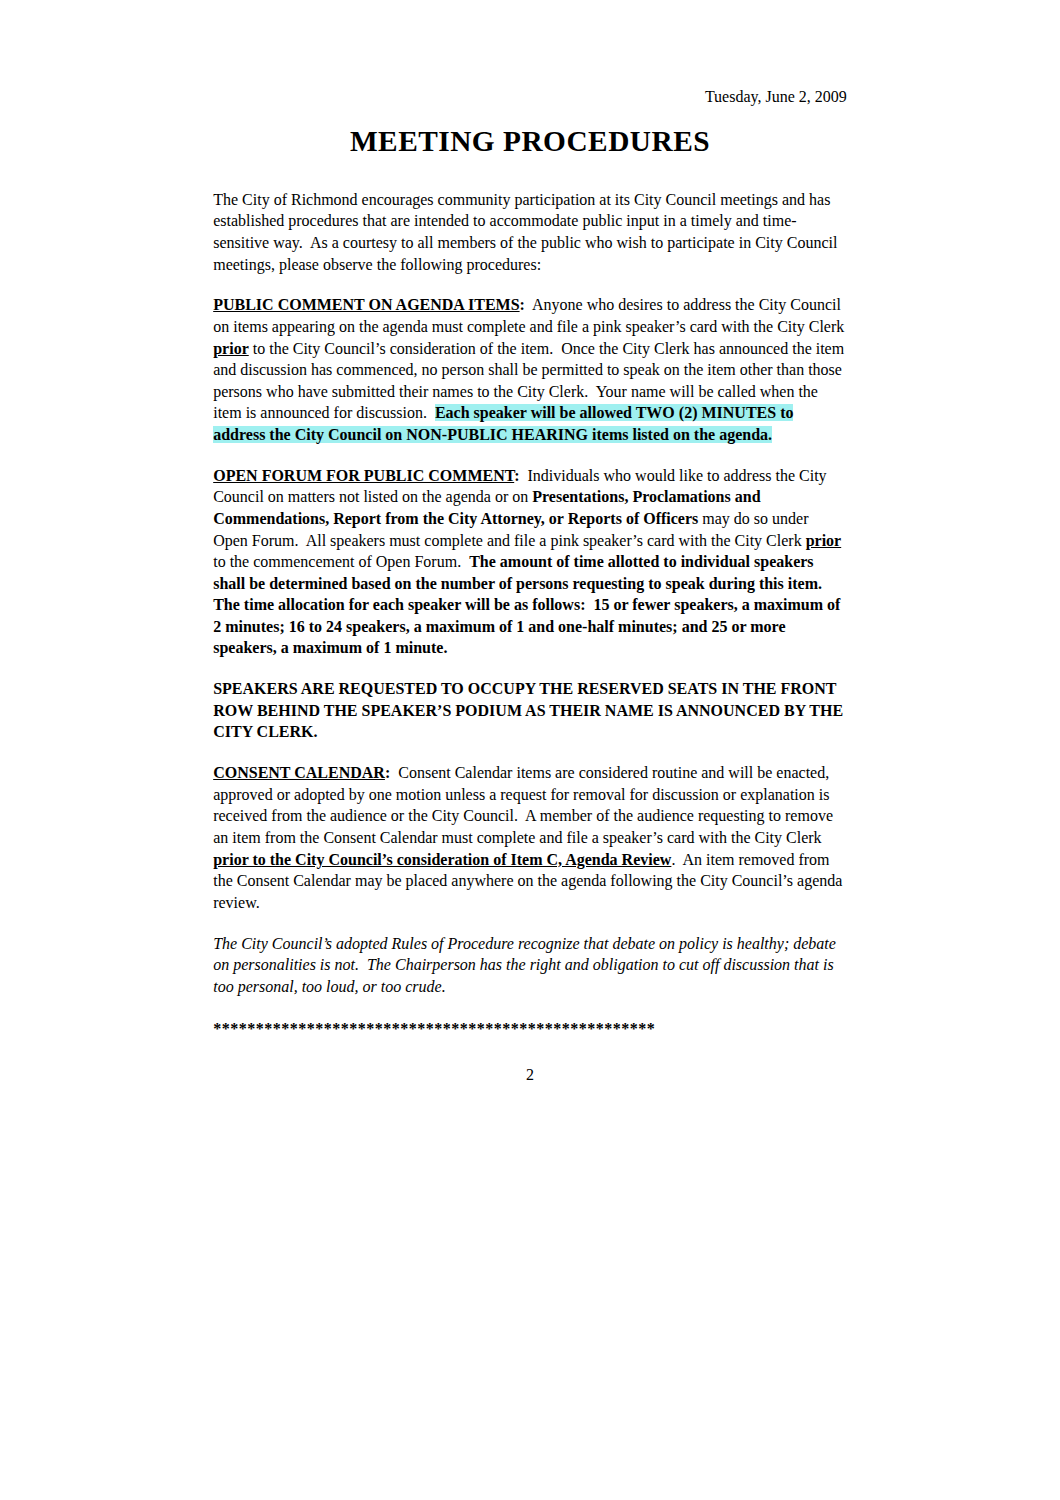Tuesday, June 2, 2009
MEETING PROCEDURES
The City of Richmond encourages community participation at its City Council meetings and has established procedures that are intended to accommodate public input in a timely and time-sensitive way. As a courtesy to all members of the public who wish to participate in City Council meetings, please observe the following procedures:
PUBLIC COMMENT ON AGENDA ITEMS: Anyone who desires to address the City Council on items appearing on the agenda must complete and file a pink speaker’s card with the City Clerk prior to the City Council’s consideration of the item. Once the City Clerk has announced the item and discussion has commenced, no person shall be permitted to speak on the item other than those persons who have submitted their names to the City Clerk. Your name will be called when the item is announced for discussion. Each speaker will be allowed TWO (2) MINUTES to address the City Council on NON-PUBLIC HEARING items listed on the agenda.
OPEN FORUM FOR PUBLIC COMMENT: Individuals who would like to address the City Council on matters not listed on the agenda or on Presentations, Proclamations and Commendations, Report from the City Attorney, or Reports of Officers may do so under Open Forum. All speakers must complete and file a pink speaker’s card with the City Clerk prior to the commencement of Open Forum. The amount of time allotted to individual speakers shall be determined based on the number of persons requesting to speak during this item. The time allocation for each speaker will be as follows: 15 or fewer speakers, a maximum of 2 minutes; 16 to 24 speakers, a maximum of 1 and one-half minutes; and 25 or more speakers, a maximum of 1 minute.
SPEAKERS ARE REQUESTED TO OCCUPY THE RESERVED SEATS IN THE FRONT ROW BEHIND THE SPEAKER’S PODIUM AS THEIR NAME IS ANNOUNCED BY THE CITY CLERK.
CONSENT CALENDAR: Consent Calendar items are considered routine and will be enacted, approved or adopted by one motion unless a request for removal for discussion or explanation is received from the audience or the City Council. A member of the audience requesting to remove an item from the Consent Calendar must complete and file a speaker’s card with the City Clerk prior to the City Council’s consideration of Item C, Agenda Review. An item removed from the Consent Calendar may be placed anywhere on the agenda following the City Council’s agenda review.
The City Council’s adopted Rules of Procedure recognize that debate on policy is healthy; debate on personalities is not. The Chairperson has the right and obligation to cut off discussion that is too personal, too loud, or too crude.
****************************************************
2